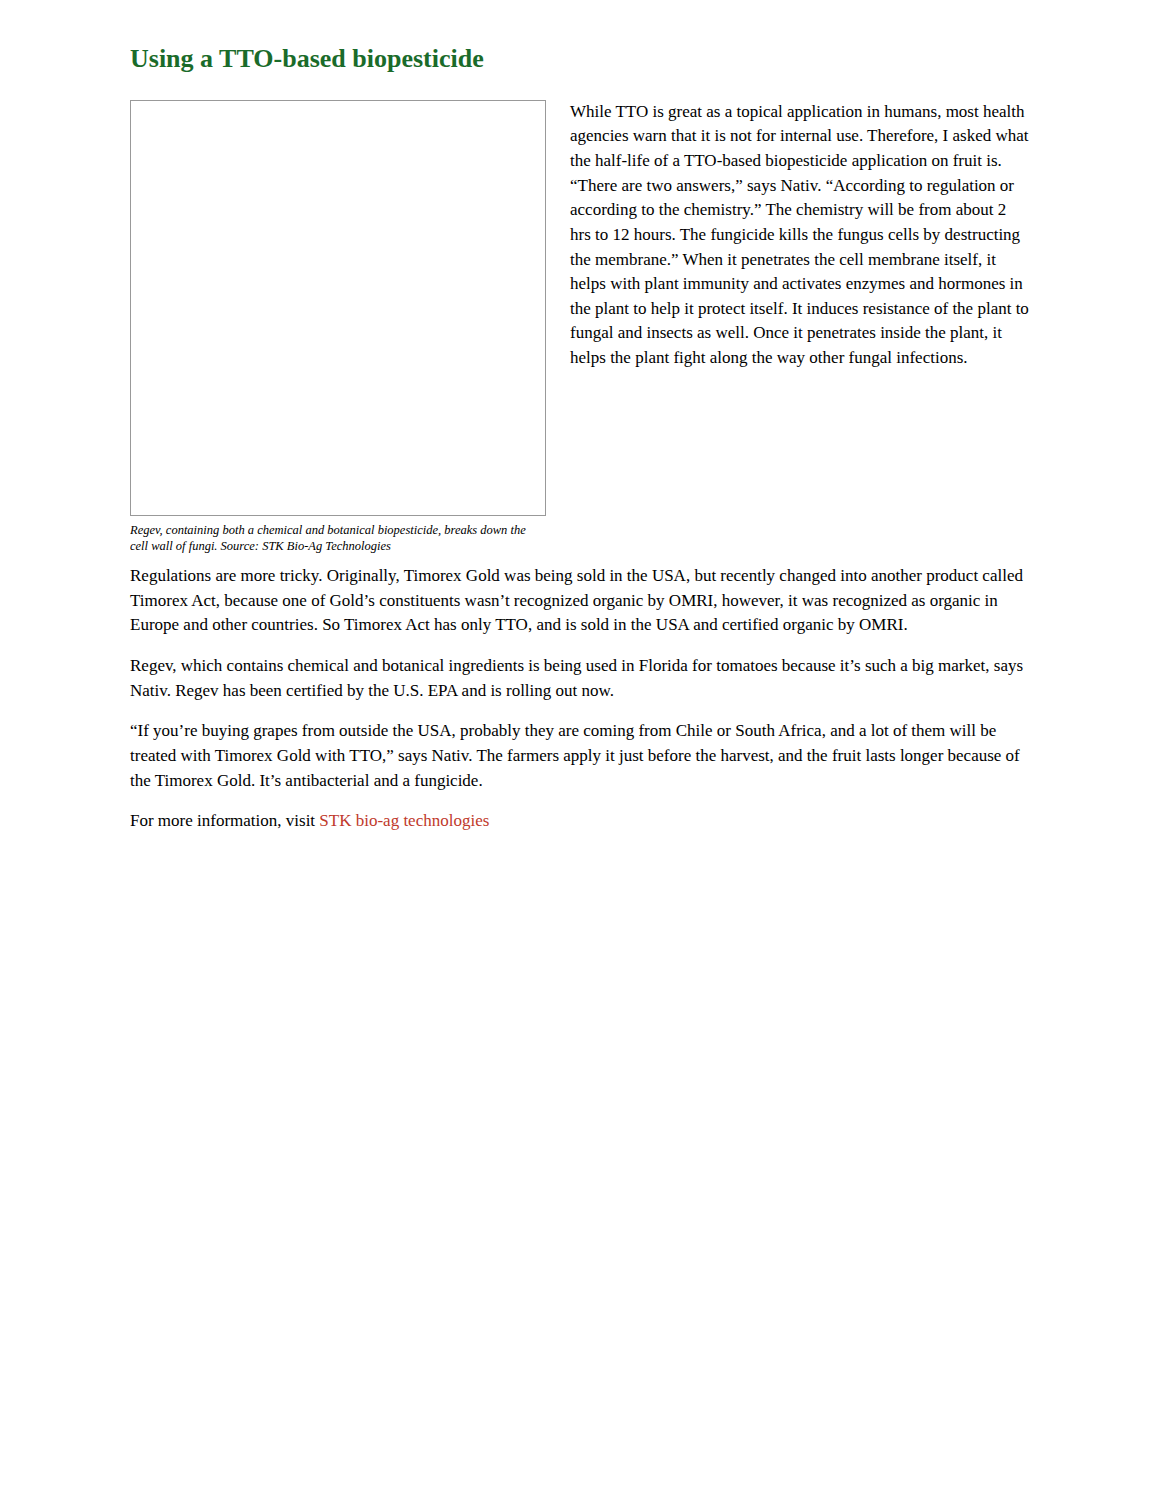Using a TTO-based biopesticide
Regev, containing both a chemical and botanical biopesticide, breaks down the cell wall of fungi. Source: STK Bio-Ag Technologies
While TTO is great as a topical application in humans, most health agencies warn that it is not for internal use. Therefore, I asked what the half-life of a TTO-based biopesticide application on fruit is. “There are two answers,” says Nativ. “According to regulation or according to the chemistry.” The chemistry will be from about 2 hrs to 12 hours. The fungicide kills the fungus cells by destructing the membrane.” When it penetrates the cell membrane itself, it helps with plant immunity and activates enzymes and hormones in the plant to help it protect itself. It induces resistance of the plant to fungal and insects as well. Once it penetrates inside the plant, it helps the plant fight along the way other fungal infections.
Regulations are more tricky. Originally, Timorex Gold was being sold in the USA, but recently changed into another product called Timorex Act, because one of Gold’s constituents wasn’t recognized organic by OMRI, however, it was recognized as organic in Europe and other countries. So Timorex Act has only TTO, and is sold in the USA and certified organic by OMRI.
Regev, which contains chemical and botanical ingredients is being used in Florida for tomatoes because it’s such a big market, says Nativ. Regev has been certified by the U.S. EPA and is rolling out now.
“If you’re buying grapes from outside the USA, probably they are coming from Chile or South Africa, and a lot of them will be treated with Timorex Gold with TTO,” says Nativ. The farmers apply it just before the harvest, and the fruit lasts longer because of the Timorex Gold. It’s antibacterial and a fungicide.
For more information, visit STK bio-ag technologies